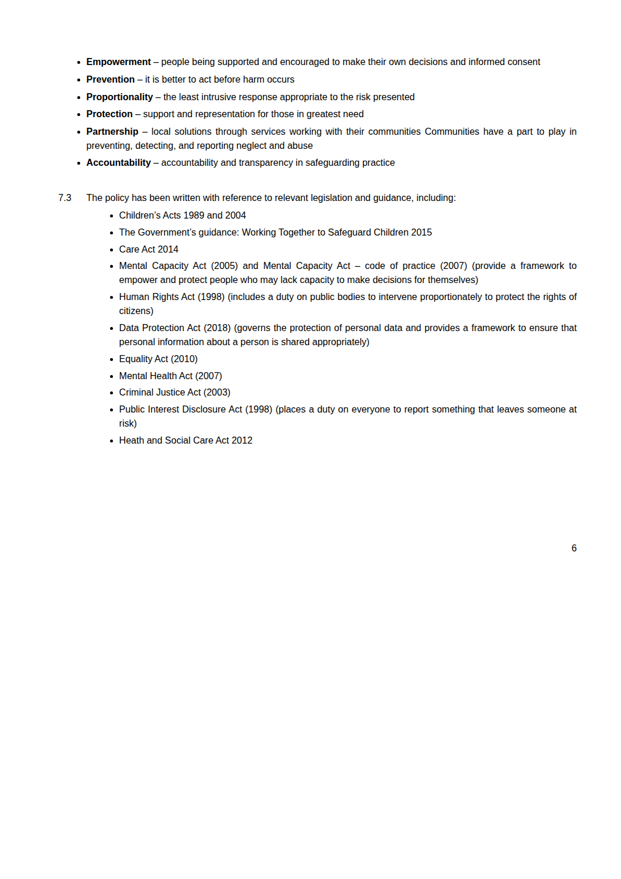Empowerment – people being supported and encouraged to make their own decisions and informed consent
Prevention – it is better to act before harm occurs
Proportionality – the least intrusive response appropriate to the risk presented
Protection – support and representation for those in greatest need
Partnership – local solutions through services working with their communities Communities have a part to play in preventing, detecting, and reporting neglect and abuse
Accountability – accountability and transparency in safeguarding practice
7.3
The policy has been written with reference to relevant legislation and guidance, including:
Children’s Acts 1989 and 2004
The Government’s guidance: Working Together to Safeguard Children 2015
Care Act 2014
Mental Capacity Act (2005) and Mental Capacity Act – code of practice (2007) (provide a framework to empower and protect people who may lack capacity to make decisions for themselves)
Human Rights Act (1998) (includes a duty on public bodies to intervene proportionately to protect the rights of citizens)
Data Protection Act (2018) (governs the protection of personal data and provides a framework to ensure that personal information about a person is shared appropriately)
Equality Act (2010)
Mental Health Act (2007)
Criminal Justice Act (2003)
Public Interest Disclosure Act (1998) (places a duty on everyone to report something that leaves someone at risk)
Heath and Social Care Act 2012
6